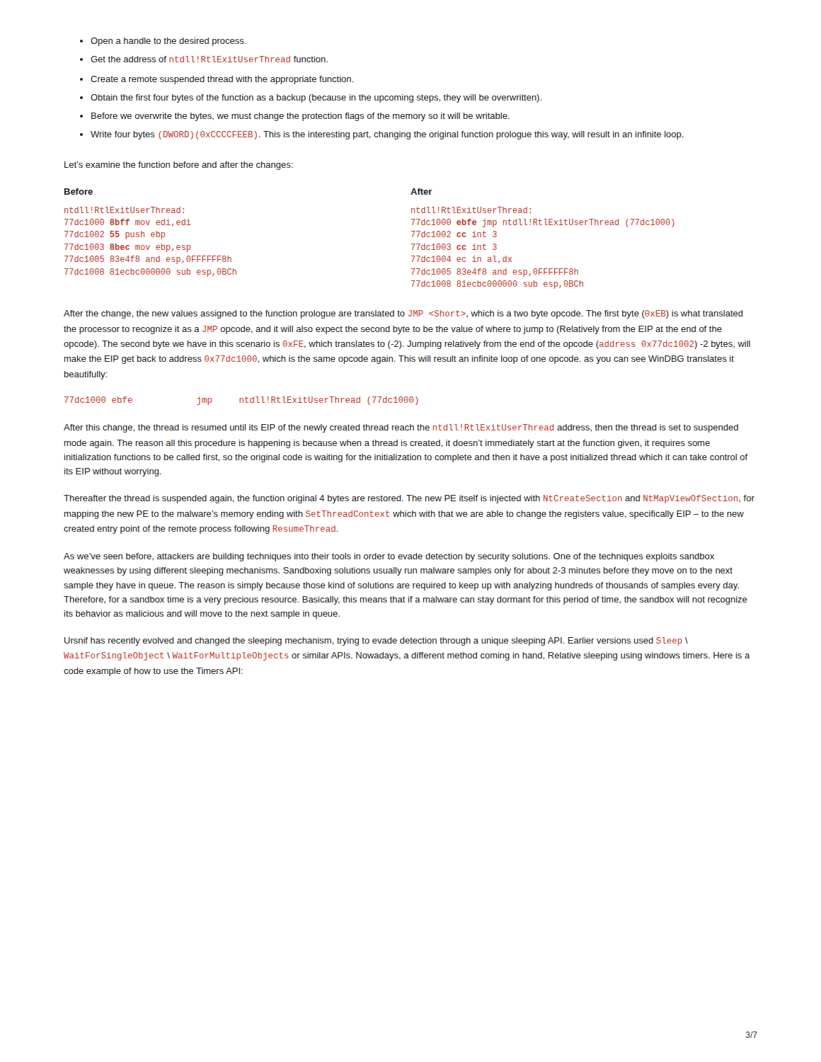Open a handle to the desired process.
Get the address of ntdll!RtlExitUserThread function.
Create a remote suspended thread with the appropriate function.
Obtain the first four bytes of the function as a backup (because in the upcoming steps, they will be overwritten).
Before we overwrite the bytes, we must change the protection flags of the memory so it will be writable.
Write four bytes (DWORD)(0xCCCCFEEB). This is the interesting part, changing the original function prologue this way, will result in an infinite loop.
Let’s examine the function before and after the changes:
| Before | After |
| --- | --- |
| ntdll!RtlExitUserThread: 77dc1000 8bff mov edi,edi 77dc1002 55 push ebp 77dc1003 8bec mov ebp,esp 77dc1005 83e4f8 and esp,0FFFFFF8h 77dc1008 81ecbc000000 sub esp,0BCh | ntdll!RtlExitUserThread: 77dc1000 ebfe jmp ntdll!RtlExitUserThread (77dc1000) 77dc1002 cc int 3 77dc1003 cc int 3 77dc1004 ec in al,dx 77dc1005 83e4f8 and esp,0FFFFFF8h 77dc1008 81ecbc000000 sub esp,0BCh |
After the change, the new values assigned to the function prologue are translated to JMP <Short>, which is a two byte opcode. The first byte (0xEB) is what translated the processor to recognize it as a JMP opcode, and it will also expect the second byte to be the value of where to jump to (Relatively from the EIP at the end of the opcode). The second byte we have in this scenario is 0xFE, which translates to (-2). Jumping relatively from the end of the opcode (address 0x77dc1002) -2 bytes, will make the EIP get back to address 0x77dc1000, which is the same opcode again. This will result an infinite loop of one opcode. as you can see WinDBG translates it beautifully:
77dc1000 ebfe jmp ntdll!RtlExitUserThread (77dc1000)
After this change, the thread is resumed until its EIP of the newly created thread reach the ntdll!RtlExitUserThread address, then the thread is set to suspended mode again. The reason all this procedure is happening is because when a thread is created, it doesn’t immediately start at the function given, it requires some initialization functions to be called first, so the original code is waiting for the initialization to complete and then it have a post initialized thread which it can take control of its EIP without worrying.
Thereafter the thread is suspended again, the function original 4 bytes are restored. The new PE itself is injected with NtCreateSection and NtMapViewOfSection, for mapping the new PE to the malware’s memory ending with SetThreadContext which with that we are able to change the registers value, specifically EIP – to the new created entry point of the remote process following ResumeThread.
As we’ve seen before, attackers are building techniques into their tools in order to evade detection by security solutions. One of the techniques exploits sandbox weaknesses by using different sleeping mechanisms. Sandboxing solutions usually run malware samples only for about 2-3 minutes before they move on to the next sample they have in queue. The reason is simply because those kind of solutions are required to keep up with analyzing hundreds of thousands of samples every day. Therefore, for a sandbox time is a very precious resource. Basically, this means that if a malware can stay dormant for this period of time, the sandbox will not recognize its behavior as malicious and will move to the next sample in queue.
Ursnif has recently evolved and changed the sleeping mechanism, trying to evade detection through a unique sleeping API. Earlier versions used Sleep \ WaitForSingleObject \ WaitForMultipleObjects or similar APIs. Nowadays, a different method coming in hand, Relative sleeping using windows timers. Here is a code example of how to use the Timers API:
3/7